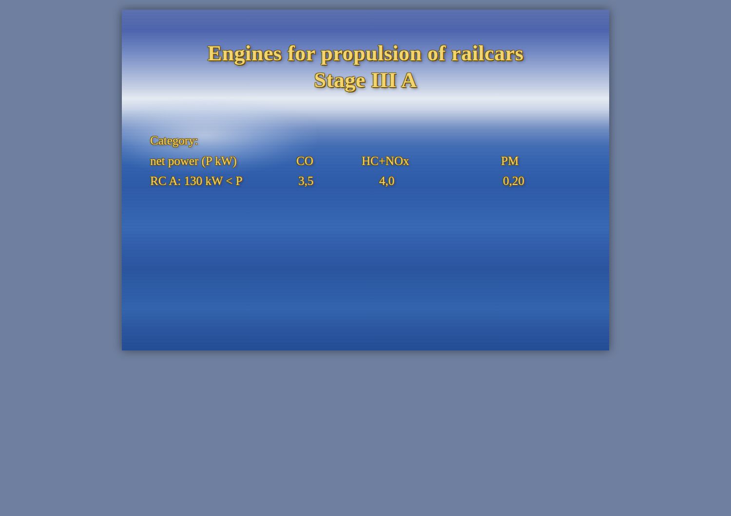Engines for propulsion of railcars
Stage III A
Category:
| net power (P kW) | CO | HC+NOx | PM |
| RC A: 130 kW < P | 3,5 | 4,0 | 0,20 |